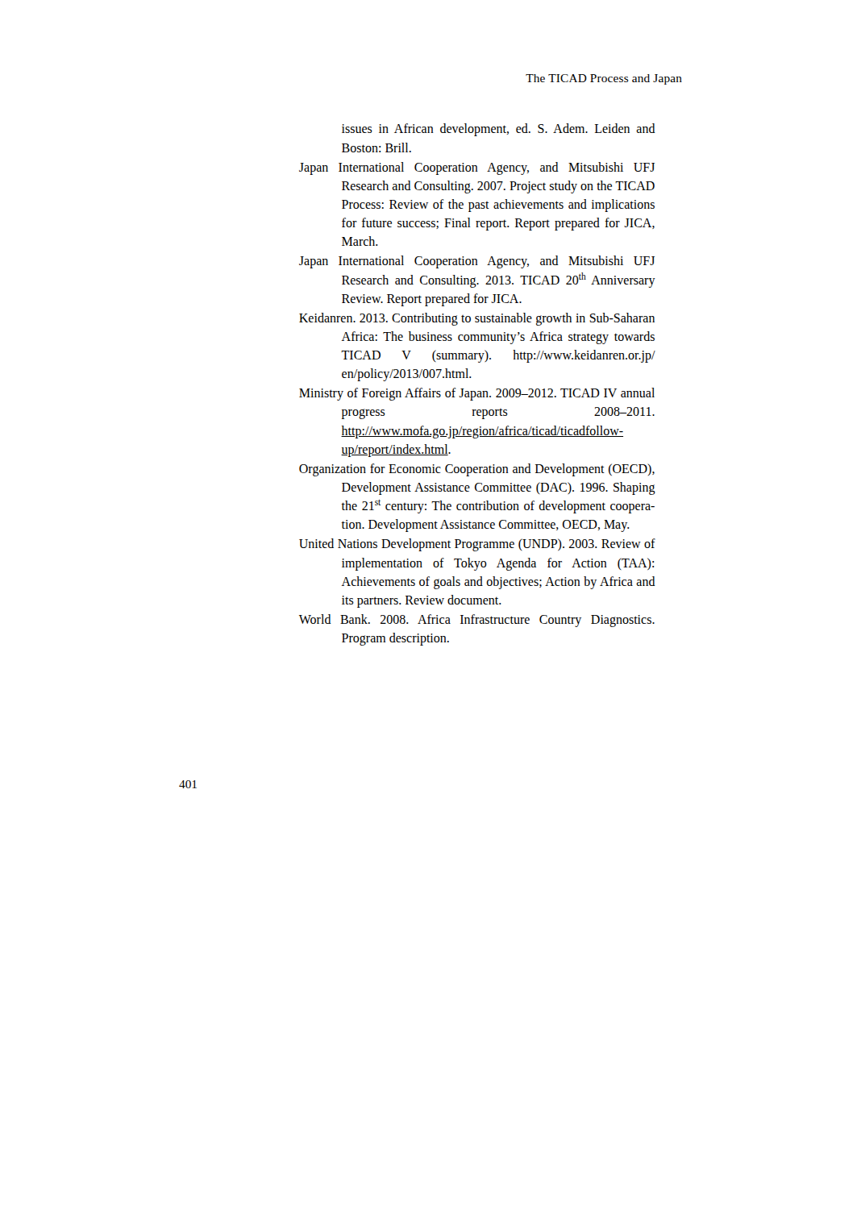The TICAD Process and Japan
issues in African development, ed. S. Adem. Leiden and Boston: Brill.
Japan International Cooperation Agency, and Mitsubishi UFJ Research and Consulting. 2007. Project study on the TICAD Process: Review of the past achievements and implications for future success; Final report. Report prepared for JICA, March.
Japan International Cooperation Agency, and Mitsubishi UFJ Research and Consulting. 2013. TICAD 20th Anniversary Review. Report prepared for JICA.
Keidanren. 2013. Contributing to sustainable growth in Sub-Saharan Africa: The business community’s Africa strategy towards TICAD V (summary). http://www.keidanren.or.jp/ en/policy/2013/007.html.
Ministry of Foreign Affairs of Japan. 2009–2012. TICAD IV annual progress reports 2008–2011. http://www.mofa.go.jp/region/africa/ticad/ticadfollow-up/report/index.html.
Organization for Economic Cooperation and Development (OECD), Development Assistance Committee (DAC). 1996. Shaping the 21st century: The contribution of development cooperation. Development Assistance Committee, OECD, May.
United Nations Development Programme (UNDP). 2003. Review of implementation of Tokyo Agenda for Action (TAA): Achievements of goals and objectives; Action by Africa and its partners. Review document.
World Bank. 2008. Africa Infrastructure Country Diagnostics. Program description.
401